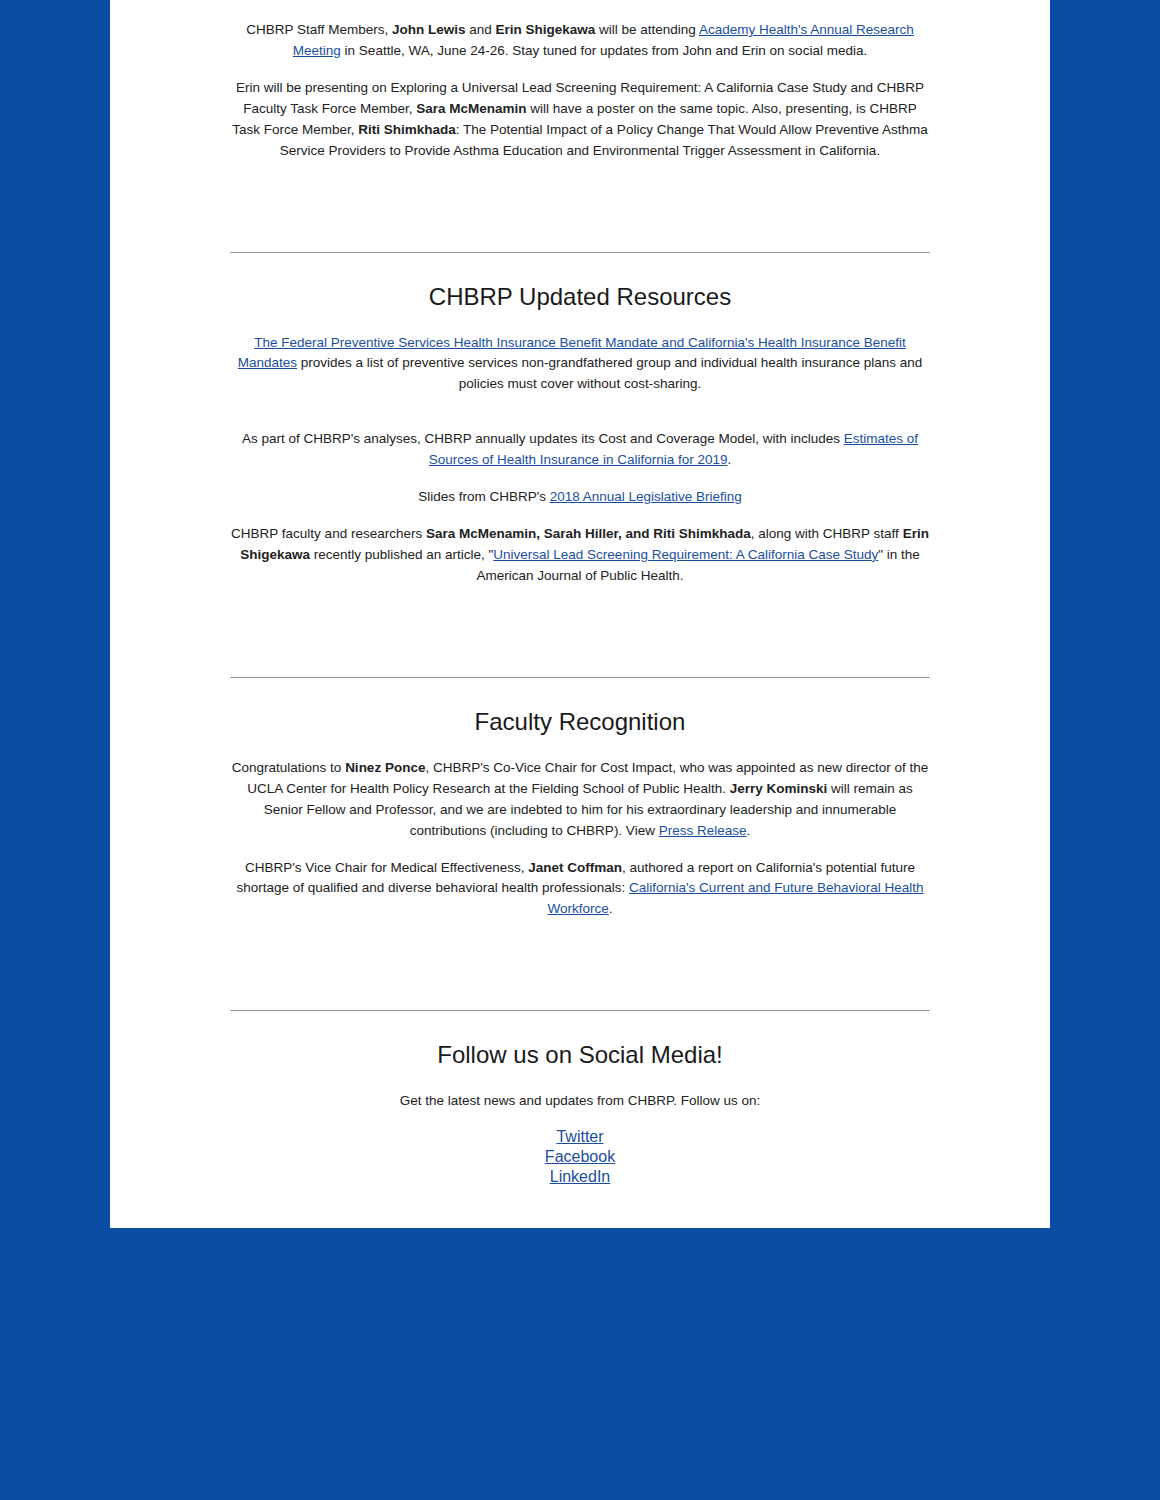CHBRP Staff Members, John Lewis and Erin Shigekawa will be attending Academy Health's Annual Research Meeting in Seattle, WA, June 24-26. Stay tuned for updates from John and Erin on social media.
Erin will be presenting on Exploring a Universal Lead Screening Requirement: A California Case Study and CHBRP Faculty Task Force Member, Sara McMenamin will have a poster on the same topic. Also, presenting, is CHBRP Task Force Member, Riti Shimkhada: The Potential Impact of a Policy Change That Would Allow Preventive Asthma Service Providers to Provide Asthma Education and Environmental Trigger Assessment in California.
CHBRP Updated Resources
The Federal Preventive Services Health Insurance Benefit Mandate and California's Health Insurance Benefit Mandates provides a list of preventive services non-grandfathered group and individual health insurance plans and policies must cover without cost-sharing.
As part of CHBRP's analyses, CHBRP annually updates its Cost and Coverage Model, with includes Estimates of Sources of Health Insurance in California for 2019.
Slides from CHBRP's 2018 Annual Legislative Briefing
CHBRP faculty and researchers Sara McMenamin, Sarah Hiller, and Riti Shimkhada, along with CHBRP staff Erin Shigekawa recently published an article, "Universal Lead Screening Requirement: A California Case Study" in the American Journal of Public Health.
Faculty Recognition
Congratulations to Ninez Ponce, CHBRP's Co-Vice Chair for Cost Impact, who was appointed as new director of the UCLA Center for Health Policy Research at the Fielding School of Public Health. Jerry Kominski will remain as Senior Fellow and Professor, and we are indebted to him for his extraordinary leadership and innumerable contributions (including to CHBRP). View Press Release.
CHBRP's Vice Chair for Medical Effectiveness, Janet Coffman, authored a report on California's potential future shortage of qualified and diverse behavioral health professionals: California's Current and Future Behavioral Health Workforce.
Follow us on Social Media!
Get the latest news and updates from CHBRP. Follow us on:
Twitter Facebook LinkedIn